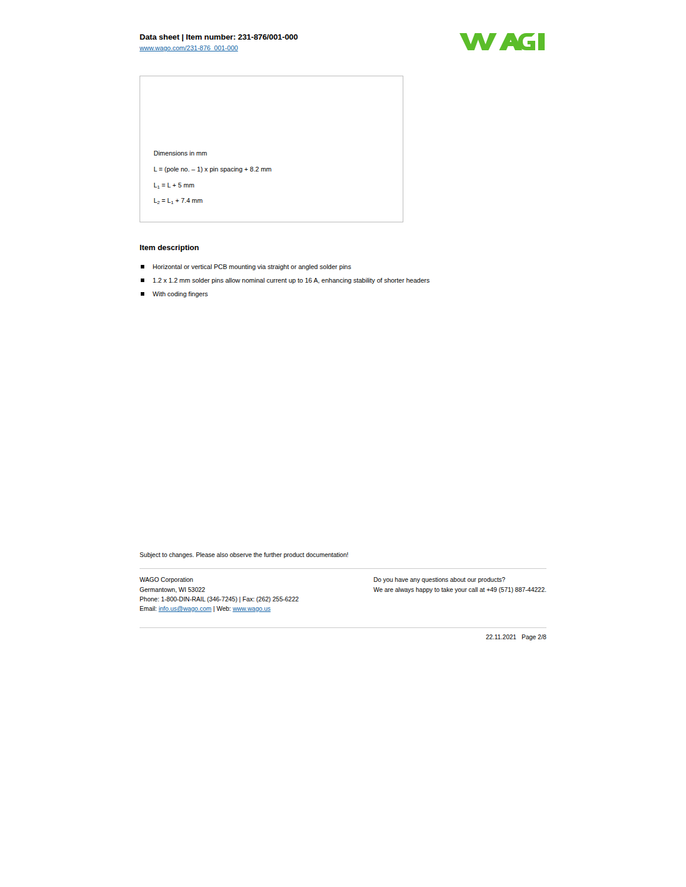Data sheet | Item number: 231-876/001-000
www.wago.com/231-876_001-000
Dimensions in mm
L = (pole no. – 1) x pin spacing + 8.2 mm
L1 = L + 5 mm
L2 = L1 + 7.4 mm
Item description
Horizontal or vertical PCB mounting via straight or angled solder pins
1.2 x 1.2 mm solder pins allow nominal current up to 16 A, enhancing stability of shorter headers
With coding fingers
Subject to changes. Please also observe the further product documentation!
WAGO Corporation
Germantown, WI 53022
Phone: 1-800-DIN-RAIL (346-7245) | Fax: (262) 255-6222
Email: info.us@wago.com | Web: www.wago.us
Do you have any questions about our products?
We are always happy to take your call at +49 (571) 887-44222.
22.11.2021 Page 2/8